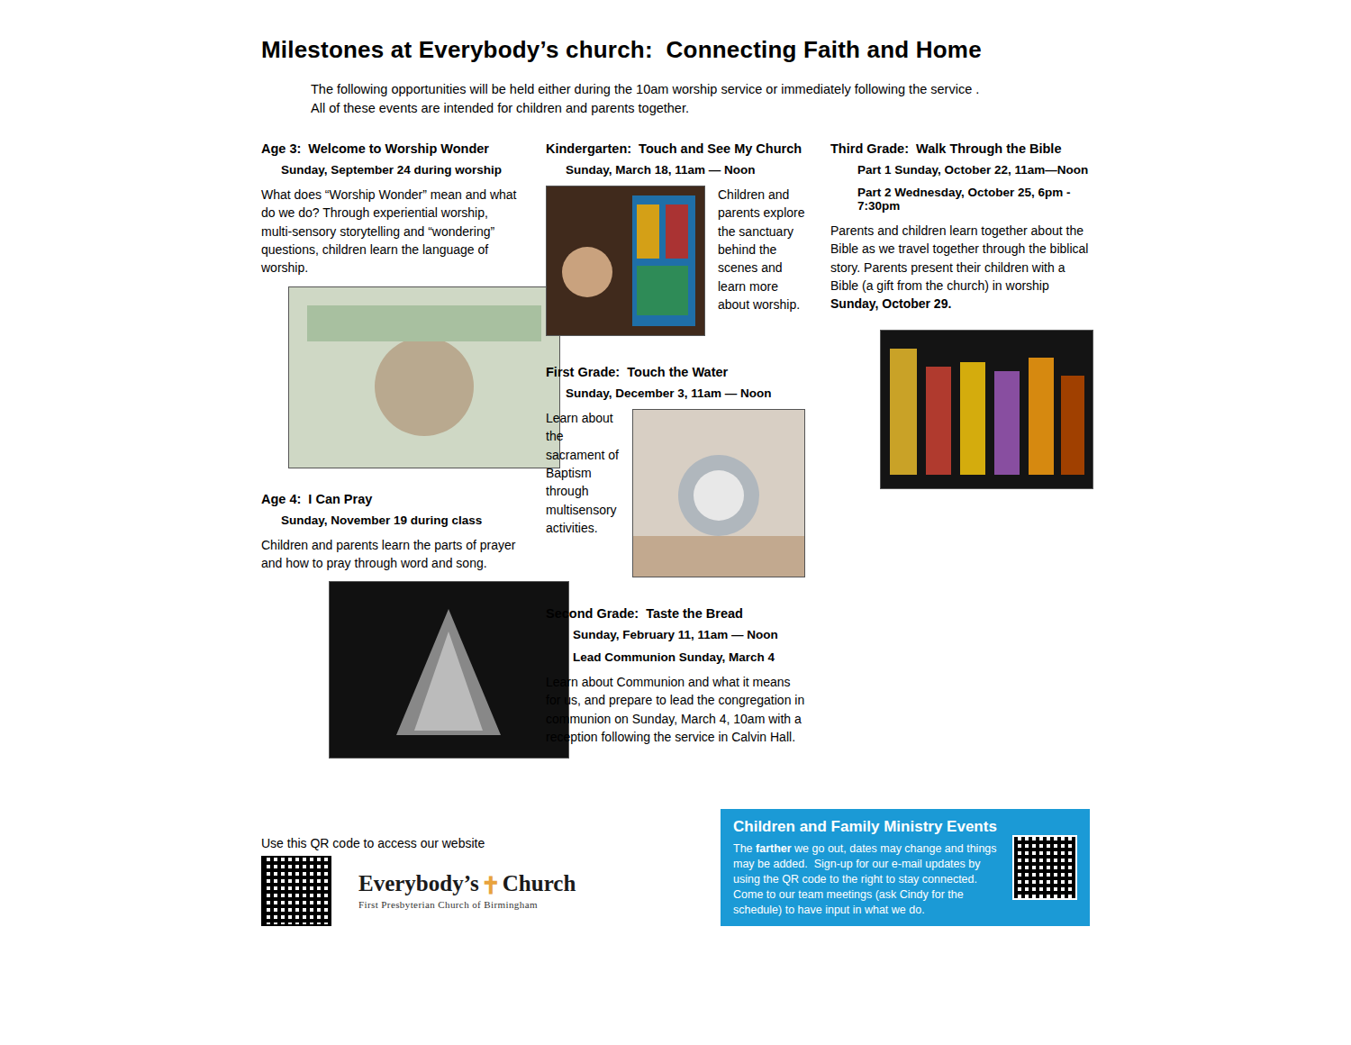Milestones at Everybody’s church: Connecting Faith and Home
The following opportunities will be held either during the 10am worship service or immediately following the service .
All of these events are intended for children and parents together.
Age 3: Welcome to Worship Wonder
Sunday, September 24 during worship
What does “Worship Wonder” mean and what do we do? Through experiential worship, multi-sensory storytelling and “wondering” questions, children learn the language of worship.
Age 4: I Can Pray
Sunday, November 19 during class
Children and parents learn the parts of prayer and how to pray through word and song.
Kindergarten: Touch and See My Church
Sunday, March 18, 11am — Noon
Children and parents explore the sanctuary behind the scenes and learn more about worship.
First Grade: Touch the Water
Sunday, December 3, 11am — Noon
Learn about the sacrament of Baptism through multisensory activities.
Second Grade: Taste the Bread
Sunday, February 11, 11am — Noon
Lead Communion Sunday, March 4
Learn about Communion and what it means for us, and prepare to lead the congregation in communion on Sunday, March 4, 10am with a reception following the service in Calvin Hall.
Third Grade: Walk Through the Bible
Part 1 Sunday, October 22, 11am—Noon
Part 2 Wednesday, October 25, 6pm - 7:30pm
Parents and children learn together about the Bible as we travel together through the biblical story. Parents present their children with a Bible (a gift from the church) in worship Sunday, October 29.
Use this QR code to access our website
Everybody’s✝Church
First Presbyterian Church of Birmingham
Children and Family Ministry Events
The farther we go out, dates may change and things may be added. Sign-up for our e-mail updates by using the QR code to the right to stay connected. Come to our team meetings (ask Cindy for the schedule) to have input in what we do.